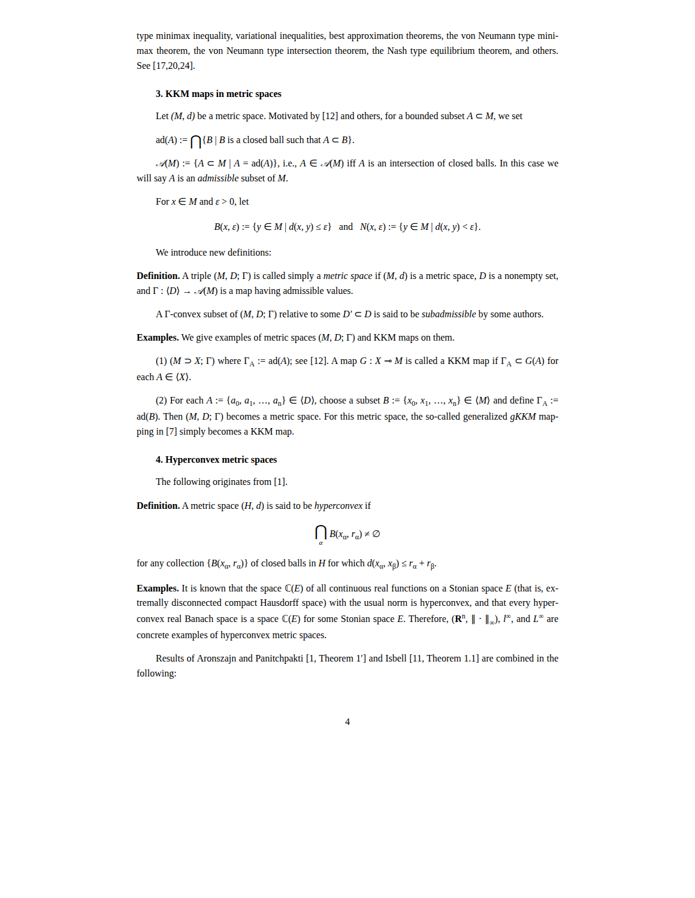type minimax inequality, variational inequalities, best approximation theorems, the von Neumann type minimax theorem, the von Neumann type intersection theorem, the Nash type equilibrium theorem, and others. See [17,20,24].
3. KKM maps in metric spaces
Let (M, d) be a metric space. Motivated by [12] and others, for a bounded subset A ⊂ M, we set
ad(A) := ⋂{B | B is a closed ball such that A ⊂ B}.
𝒜(M) := {A ⊂ M | A = ad(A)}, i.e., A ∈ 𝒜(M) iff A is an intersection of closed balls. In this case we will say A is an admissible subset of M.
For x ∈ M and ε > 0, let
B(x, ε) := {y ∈ M | d(x, y) ≤ ε} and N(x, ε) := {y ∈ M | d(x, y) < ε}.
We introduce new definitions:
Definition. A triple (M, D; Γ) is called simply a metric space if (M, d) is a metric space, D is a nonempty set, and Γ : ⟨D⟩ → 𝒜(M) is a map having admissible values.
A Γ-convex subset of (M, D; Γ) relative to some D′ ⊂ D is said to be subadmissible by some authors.
Examples. We give examples of metric spaces (M, D; Γ) and KKM maps on them.
(1) (M ⊃ X; Γ) where ΓA := ad(A); see [12]. A map G : X ⊸ M is called a KKM map if ΓA ⊂ G(A) for each A ∈ ⟨X⟩.
(2) For each A := {a 0, a 1, …, an} ∈ ⟨D⟩, choose a subset B := {x 0, x 1, …, xn} ∈ ⟨M⟩ and define ΓA := ad(B). Then (M, D; Γ) becomes a metric space. For this metric space, the so-called generalized gKKM mapping in [7] simply becomes a KKM map.
4. Hyperconvex metric spaces
The following originates from [1].
Definition. A metric space (H, d) is said to be hyperconvex if
⋂α B(xα, rα) ≠ ∅
for any collection {B(xα, rα)} of closed balls in H for which d(xα, xβ) ≤ rα + rβ.
Examples. It is known that the space ℂ(E) of all continuous real functions on a Stonian space E (that is, extremally disconnected compact Hausdorff space) with the usual norm is hyperconvex, and that every hyperconvex real Banach space is a space ℂ(E) for some Stonian space E. Therefore, (Rn, ∥ · ∥∞), l∞, and L∞ are concrete examples of hyperconvex metric spaces.
Results of Aronszajn and Panitchpakti [1, Theorem 1′] and Isbell [11, Theorem 1.1] are combined in the following:
4